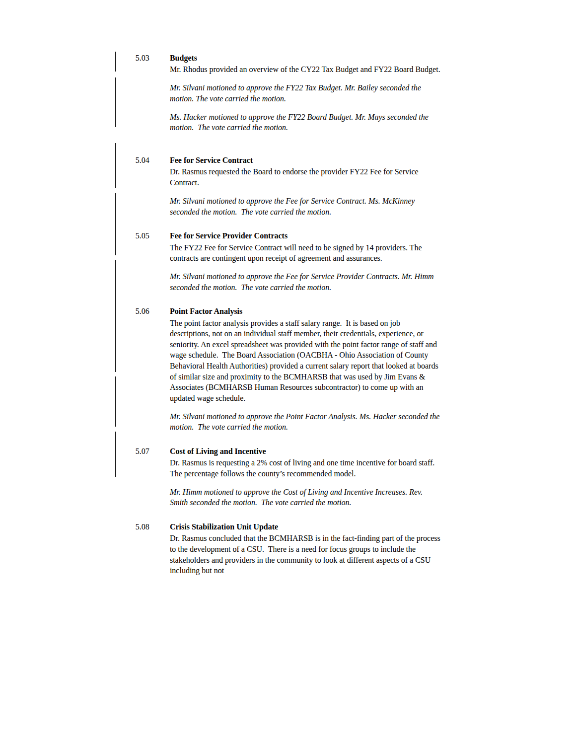5.03
Budgets
Mr. Rhodus provided an overview of the CY22 Tax Budget and FY22 Board Budget.
Mr. Silvani motioned to approve the FY22 Tax Budget. Mr. Bailey seconded the motion. The vote carried the motion.
Ms. Hacker motioned to approve the FY22 Board Budget. Mr. Mays seconded the motion. The vote carried the motion.
5.04
Fee for Service Contract
Dr. Rasmus requested the Board to endorse the provider FY22 Fee for Service Contract.
Mr. Silvani motioned to approve the Fee for Service Contract. Ms. McKinney seconded the motion. The vote carried the motion.
5.05
Fee for Service Provider Contracts
The FY22 Fee for Service Contract will need to be signed by 14 providers. The contracts are contingent upon receipt of agreement and assurances.
Mr. Silvani motioned to approve the Fee for Service Provider Contracts. Mr. Himm seconded the motion. The vote carried the motion.
5.06
Point Factor Analysis
The point factor analysis provides a staff salary range. It is based on job descriptions, not on an individual staff member, their credentials, experience, or seniority. An excel spreadsheet was provided with the point factor range of staff and wage schedule. The Board Association (OACBHA - Ohio Association of County Behavioral Health Authorities) provided a current salary report that looked at boards of similar size and proximity to the BCMHARSB that was used by Jim Evans & Associates (BCMHARSB Human Resources subcontractor) to come up with an updated wage schedule.
Mr. Silvani motioned to approve the Point Factor Analysis. Ms. Hacker seconded the motion. The vote carried the motion.
5.07
Cost of Living and Incentive
Dr. Rasmus is requesting a 2% cost of living and one time incentive for board staff. The percentage follows the county’s recommended model.
Mr. Himm motioned to approve the Cost of Living and Incentive Increases. Rev. Smith seconded the motion. The vote carried the motion.
5.08
Crisis Stabilization Unit Update
Dr. Rasmus concluded that the BCMHARSB is in the fact-finding part of the process to the development of a CSU. There is a need for focus groups to include the stakeholders and providers in the community to look at different aspects of a CSU including but not